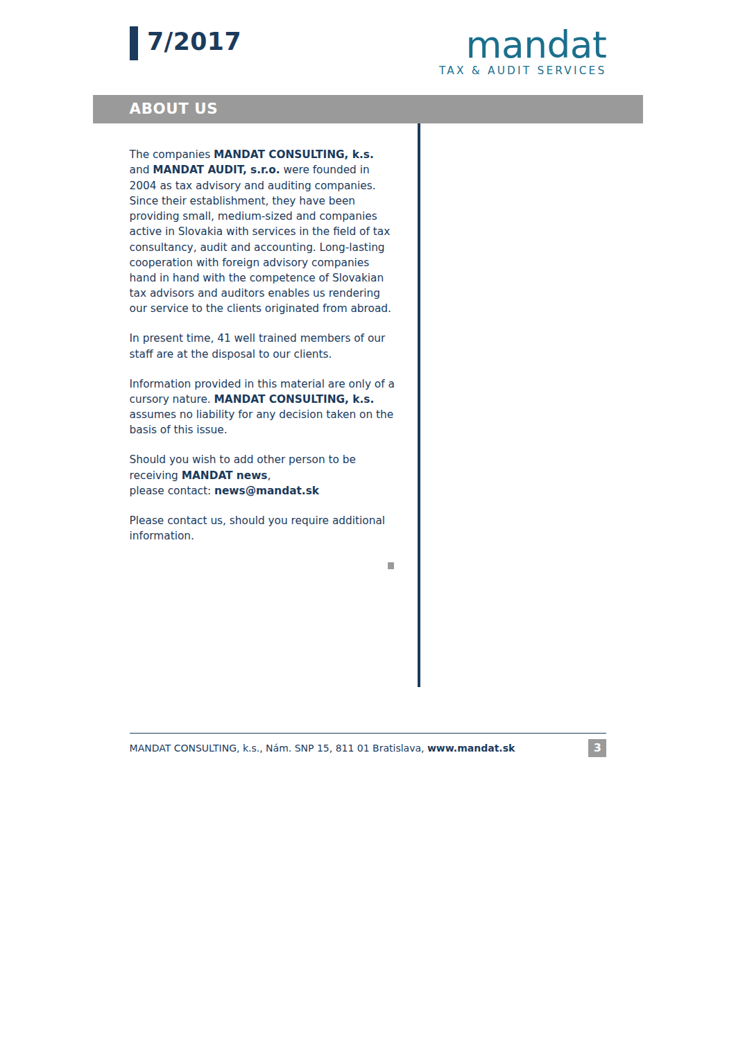7/2017
mandat TAX & AUDIT SERVICES
ABOUT US
The companies MANDAT CONSULTING, k.s. and MANDAT AUDIT, s.r.o. were founded in 2004 as tax advisory and auditing companies. Since their establishment, they have been providing small, medium-sized and companies active in Slovakia with services in the field of tax consultancy, audit and accounting. Long-lasting cooperation with foreign advisory companies hand in hand with the competence of Slovakian tax advisors and auditors enables us rendering our service to the clients originated from abroad.
In present time, 41 well trained members of our staff are at the disposal to our clients.
Information provided in this material are only of a cursory nature. MANDAT CONSULTING, k.s. assumes no liability for any decision taken on the basis of this issue.
Should you wish to add other person to be receiving MANDAT news,
please contact: news@mandat.sk
Please contact us, should you require additional information.
MANDAT CONSULTING, k.s., Nám. SNP 15, 811 01 Bratislava, www.mandat.sk
3